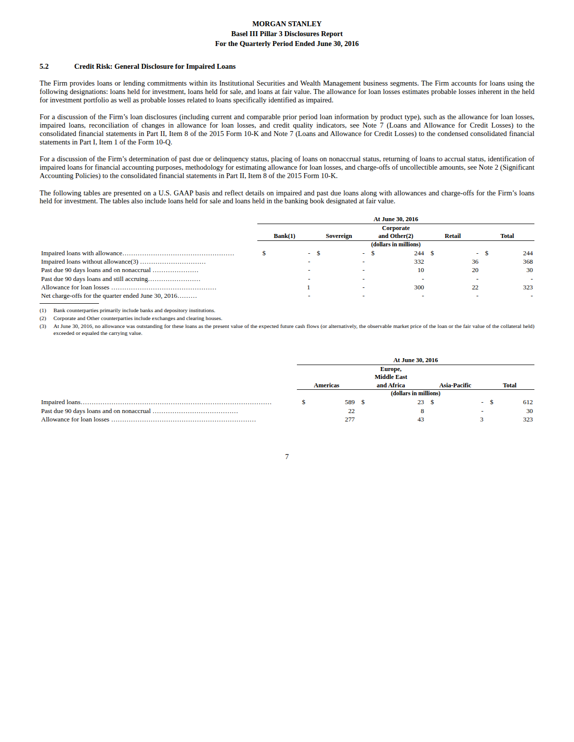MORGAN STANLEY
Basel III Pillar 3 Disclosures Report
For the Quarterly Period Ended June 30, 2016
5.2 Credit Risk: General Disclosure for Impaired Loans
The Firm provides loans or lending commitments within its Institutional Securities and Wealth Management business segments. The Firm accounts for loans using the following designations: loans held for investment, loans held for sale, and loans at fair value. The allowance for loan losses estimates probable losses inherent in the held for investment portfolio as well as probable losses related to loans specifically identified as impaired.
For a discussion of the Firm’s loan disclosures (including current and comparable prior period loan information by product type), such as the allowance for loan losses, impaired loans, reconciliation of changes in allowance for loan losses, and credit quality indicators, see Note 7 (Loans and Allowance for Credit Losses) to the consolidated financial statements in Part II, Item 8 of the 2015 Form 10-K and Note 7 (Loans and Allowance for Credit Losses) to the condensed consolidated financial statements in Part I, Item 1 of the Form 10-Q.
For a discussion of the Firm’s determination of past due or delinquency status, placing of loans on nonaccrual status, returning of loans to accrual status, identification of impaired loans for financial accounting purposes, methodology for estimating allowance for loan losses, and charge-offs of uncollectible amounts, see Note 2 (Significant Accounting Policies) to the consolidated financial statements in Part II, Item 8 of the 2015 Form 10-K.
The following tables are presented on a U.S. GAAP basis and reflect details on impaired and past due loans along with allowances and charge-offs for the Firm’s loans held for investment. The tables also include loans held for sale and loans held in the banking book designated at fair value.
| | At June 30, 2016 |
| | | | Corporate | | |
| | Bank(1) | Sovereign | and Other(2) | Retail | Total |
| | (dollars in millions) |
| Impaired loans with allowance…………………………………………… | $ | - | $ | - | $ | 244 | $ | - | $ | 244 |
| Impaired loans without allowance(3) ………………………… | | - | | - | | 332 | | 36 | | 368 |
| Past due 90 days loans and on nonaccrual ………………… | | - | | - | | 10 | | 20 | | 30 |
| Past due 90 days loans and still accruing…………………… | | - | | - | | - | | - | | - |
| Allowance for loan losses ………………………………………… | | 1 | | - | | 300 | | 22 | | 323 |
| Net charge-offs for the quarter ended June 30, 2016……… | | - | | - | | - | | - | | - |
(1) Bank counterparties primarily include banks and depository institutions.
(2) Corporate and Other counterparties include exchanges and clearing houses.
(3) At June 30, 2016, no allowance was outstanding for these loans as the present value of the expected future cash flows (or alternatively, the observable market price of the loan or the fair value of the collateral held) exceeded or equaled the carrying value.
| | At June 30, 2016 |
| | | Europe, | | |
| | | Middle East | | |
| | Americas | and Africa | Asia-Pacific | Total |
| | (dollars in millions) |
| Impaired loans…………………………………………………………………………… | $ | 589 | $ | 23 | $ | - | $ | 612 |
| Past due 90 days loans and on nonaccrual ………………………………… | | 22 | | 8 | | - | | 30 |
| Allowance for loan losses ………………………………………………………… | | 277 | | 43 | | 3 | | 323 |
7